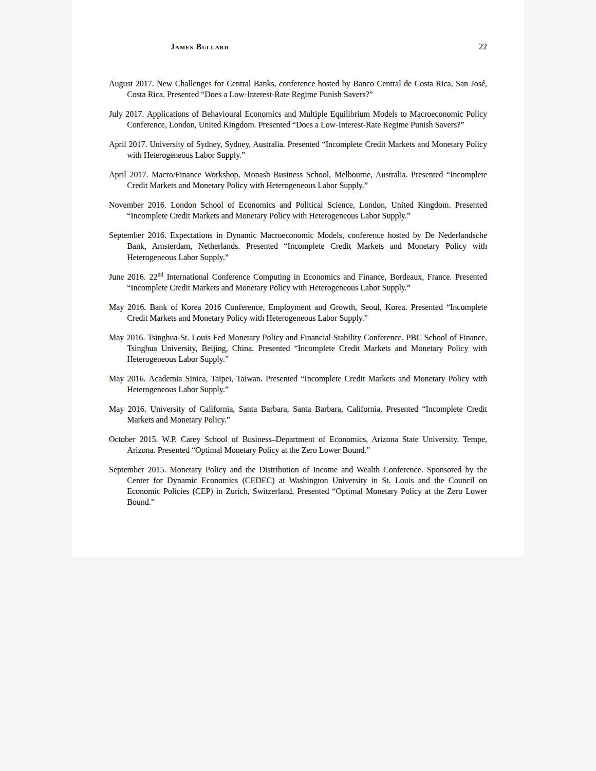James Bullard
22
August 2017.
New Challenges for Central Banks, conference hosted by Banco Central de Costa Rica, San José, Costa Rica. Presented “Does a Low-Interest-Rate Regime Punish Savers?”
July 2017.
Applications of Behavioural Economics and Multiple Equilibrium Models to Macroeconomic Policy Conference, London, United Kingdom. Presented “Does a Low-Interest-Rate Regime Punish Savers?”
April 2017.
University of Sydney, Sydney, Australia. Presented “Incomplete Credit Markets and Monetary Policy with Heterogeneous Labor Supply.”
April 2017.
Macro/Finance Workshop, Monash Business School, Melbourne, Australia. Presented “Incomplete Credit Markets and Monetary Policy with Heterogeneous Labor Supply.”
November 2016.
London School of Economics and Political Science, London, United Kingdom. Presented “Incomplete Credit Markets and Monetary Policy with Heterogeneous Labor Supply.”
September 2016.
Expectations in Dynamic Macroeconomic Models, conference hosted by De Nederlandsche Bank, Amsterdam, Netherlands. Presented “Incomplete Credit Markets and Monetary Policy with Heterogeneous Labor Supply.”
June 2016.
22nd International Conference Computing in Economics and Finance, Bordeaux, France. Presented “Incomplete Credit Markets and Monetary Policy with Heterogeneous Labor Supply.”
May 2016.
Bank of Korea 2016 Conference, Employment and Growth, Seoul, Korea. Presented “Incomplete Credit Markets and Monetary Policy with Heterogeneous Labor Supply.”
May 2016.
Tsinghua-St. Louis Fed Monetary Policy and Financial Stability Conference. PBC School of Finance, Tsinghua University, Beijing, China. Presented “Incomplete Credit Markets and Monetary Policy with Heterogeneous Labor Supply.”
May 2016.
Academia Sinica, Taipei, Taiwan. Presented “Incomplete Credit Markets and Monetary Policy with Heterogeneous Labor Supply.”
May 2016.
University of California, Santa Barbara, Santa Barbara, California. Presented “Incomplete Credit Markets and Monetary Policy.”
October 2015.
W.P. Carey School of Business–Department of Economics, Arizona State University. Tempe, Arizona. Presented “Optimal Monetary Policy at the Zero Lower Bound.”
September 2015.
Monetary Policy and the Distribution of Income and Wealth Conference. Sponsored by the Center for Dynamic Economics (CEDEC) at Washington University in St. Louis and the Council on Economic Policies (CEP) in Zurich, Switzerland. Presented “Optimal Monetary Policy at the Zero Lower Bound.”